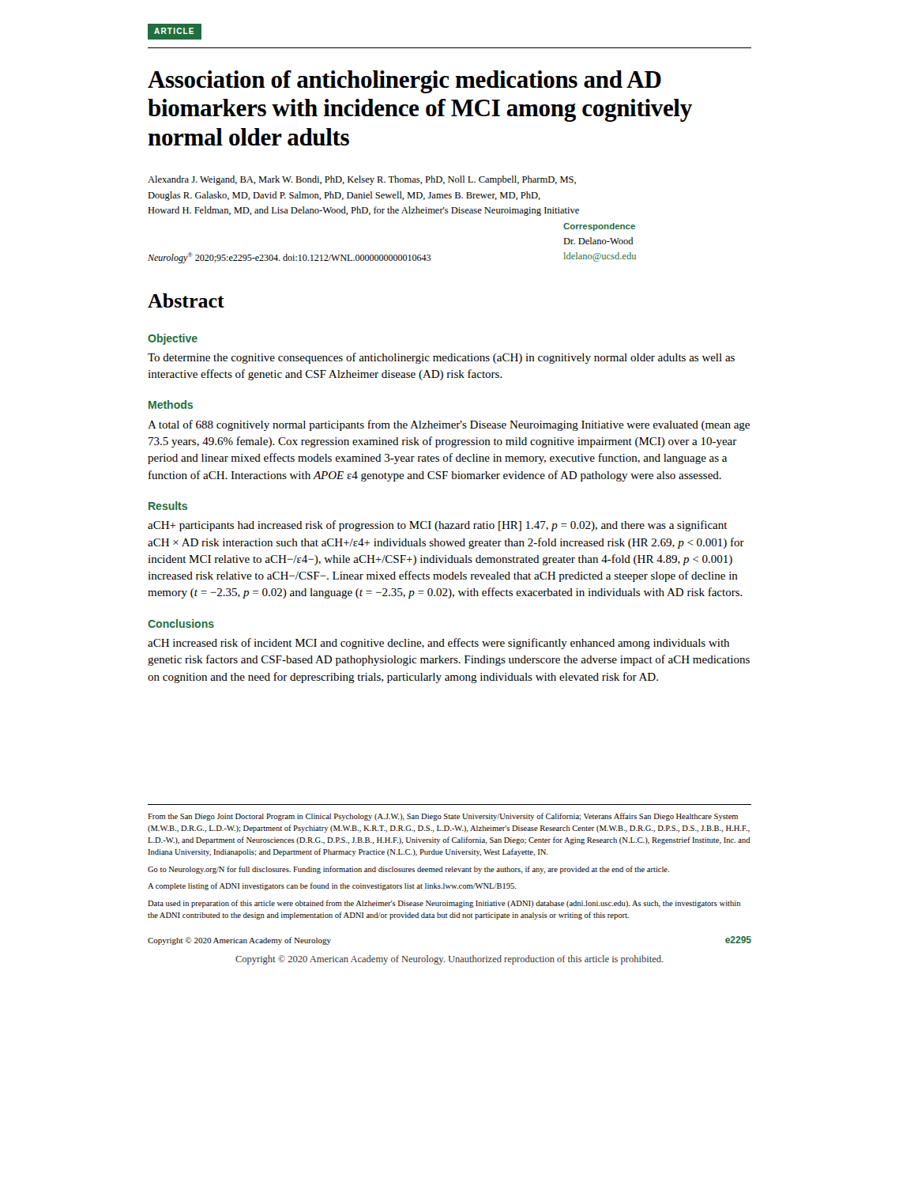Article
Association of anticholinergic medications and AD biomarkers with incidence of MCI among cognitively normal older adults
Alexandra J. Weigand, BA, Mark W. Bondi, PhD, Kelsey R. Thomas, PhD, Noll L. Campbell, PharmD, MS,
Douglas R. Galasko, MD, David P. Salmon, PhD, Daniel Sewell, MD, James B. Brewer, MD, PhD,
Howard H. Feldman, MD, and Lisa Delano-Wood, PhD, for the Alzheimer's Disease Neuroimaging Initiative
Correspondence
Dr. Delano-Wood
ldelano@ucsd.edu
Neurology® 2020;95:e2295-e2304. doi:10.1212/WNL.0000000000010643
Abstract
Objective
To determine the cognitive consequences of anticholinergic medications (aCH) in cognitively normal older adults as well as interactive effects of genetic and CSF Alzheimer disease (AD) risk factors.
Methods
A total of 688 cognitively normal participants from the Alzheimer's Disease Neuroimaging Initiative were evaluated (mean age 73.5 years, 49.6% female). Cox regression examined risk of progression to mild cognitive impairment (MCI) over a 10-year period and linear mixed effects models examined 3-year rates of decline in memory, executive function, and language as a function of aCH. Interactions with APOE ε4 genotype and CSF biomarker evidence of AD pathology were also assessed.
Results
aCH+ participants had increased risk of progression to MCI (hazard ratio [HR] 1.47, p = 0.02), and there was a significant aCH × AD risk interaction such that aCH+/ε4+ individuals showed greater than 2-fold increased risk (HR 2.69, p < 0.001) for incident MCI relative to aCH−/ε4−), while aCH+/CSF+) individuals demonstrated greater than 4-fold (HR 4.89, p < 0.001) increased risk relative to aCH−/CSF−. Linear mixed effects models revealed that aCH predicted a steeper slope of decline in memory (t = −2.35, p = 0.02) and language (t = −2.35, p = 0.02), with effects exacerbated in individuals with AD risk factors.
Conclusions
aCH increased risk of incident MCI and cognitive decline, and effects were significantly enhanced among individuals with genetic risk factors and CSF-based AD pathophysiologic markers. Findings underscore the adverse impact of aCH medications on cognition and the need for deprescribing trials, particularly among individuals with elevated risk for AD.
From the San Diego Joint Doctoral Program in Clinical Psychology (A.J.W.), San Diego State University/University of California; Veterans Affairs San Diego Healthcare System (M.W.B., D.R.G., L.D.-W.); Department of Psychiatry (M.W.B., K.R.T., D.R.G., D.S., L.D.-W.), Alzheimer's Disease Research Center (M.W.B., D.R.G., D.P.S., D.S., J.B.B., H.H.F., L.D.-W.), and Department of Neurosciences (D.R.G., D.P.S., J.B.B., H.H.F.), University of California, San Diego; Center for Aging Research (N.L.C.), Regenstrief Institute, Inc. and Indiana University, Indianapolis; and Department of Pharmacy Practice (N.L.C.), Purdue University, West Lafayette, IN.
Go to Neurology.org/N for full disclosures. Funding information and disclosures deemed relevant by the authors, if any, are provided at the end of the article.
A complete listing of ADNI investigators can be found in the coinvestigators list at links.lww.com/WNL/B195.
Data used in preparation of this article were obtained from the Alzheimer's Disease Neuroimaging Initiative (ADNI) database (adni.loni.usc.edu). As such, the investigators within the ADNI contributed to the design and implementation of ADNI and/or provided data but did not participate in analysis or writing of this report.
Copyright © 2020 American Academy of Neurology e2295
Copyright © 2020 American Academy of Neurology. Unauthorized reproduction of this article is prohibited.